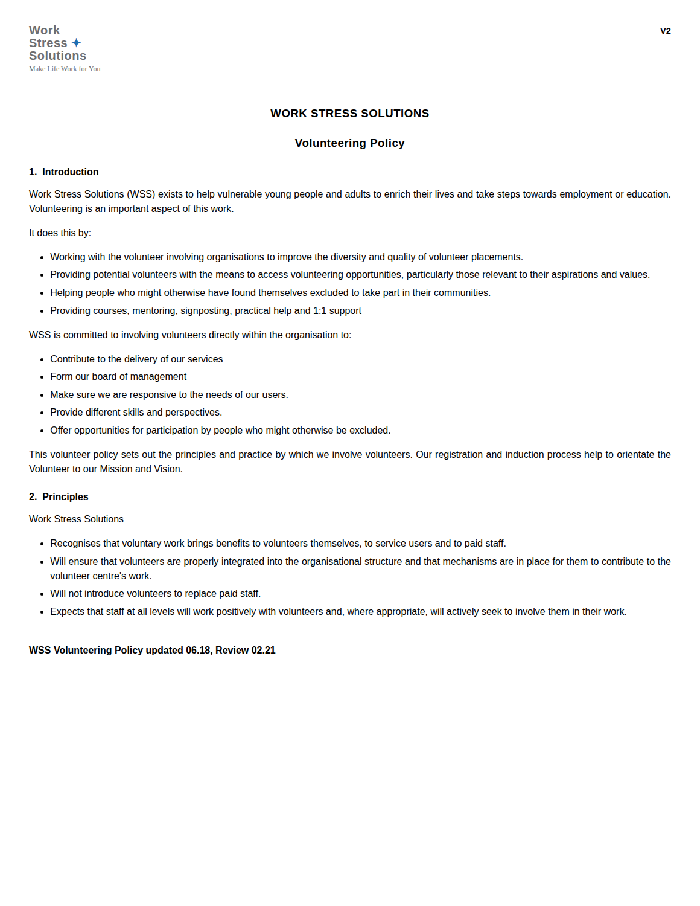Work
Stress ✦
Solutions
Make Life Work for You
V2
WORK STRESS SOLUTIONS Volunteering Policy
1. Introduction
Work Stress Solutions (WSS) exists to help vulnerable young people and adults to enrich their lives and take steps towards employment or education. Volunteering is an important aspect of this work.
It does this by:
Working with the volunteer involving organisations to improve the diversity and quality of volunteer placements.
Providing potential volunteers with the means to access volunteering opportunities, particularly those relevant to their aspirations and values.
Helping people who might otherwise have found themselves excluded to take part in their communities.
Providing courses, mentoring, signposting, practical help and 1:1 support
WSS is committed to involving volunteers directly within the organisation to:
Contribute to the delivery of our services
Form our board of management
Make sure we are responsive to the needs of our users.
Provide different skills and perspectives.
Offer opportunities for participation by people who might otherwise be excluded.
This volunteer policy sets out the principles and practice by which we involve volunteers. Our registration and induction process help to orientate the Volunteer to our Mission and Vision.
2. Principles
Work Stress Solutions
Recognises that voluntary work brings benefits to volunteers themselves, to service users and to paid staff.
Will ensure that volunteers are properly integrated into the organisational structure and that mechanisms are in place for them to contribute to the volunteer centre's work.
Will not introduce volunteers to replace paid staff.
Expects that staff at all levels will work positively with volunteers and, where appropriate, will actively seek to involve them in their work.
WSS Volunteering Policy updated 06.18, Review 02.21